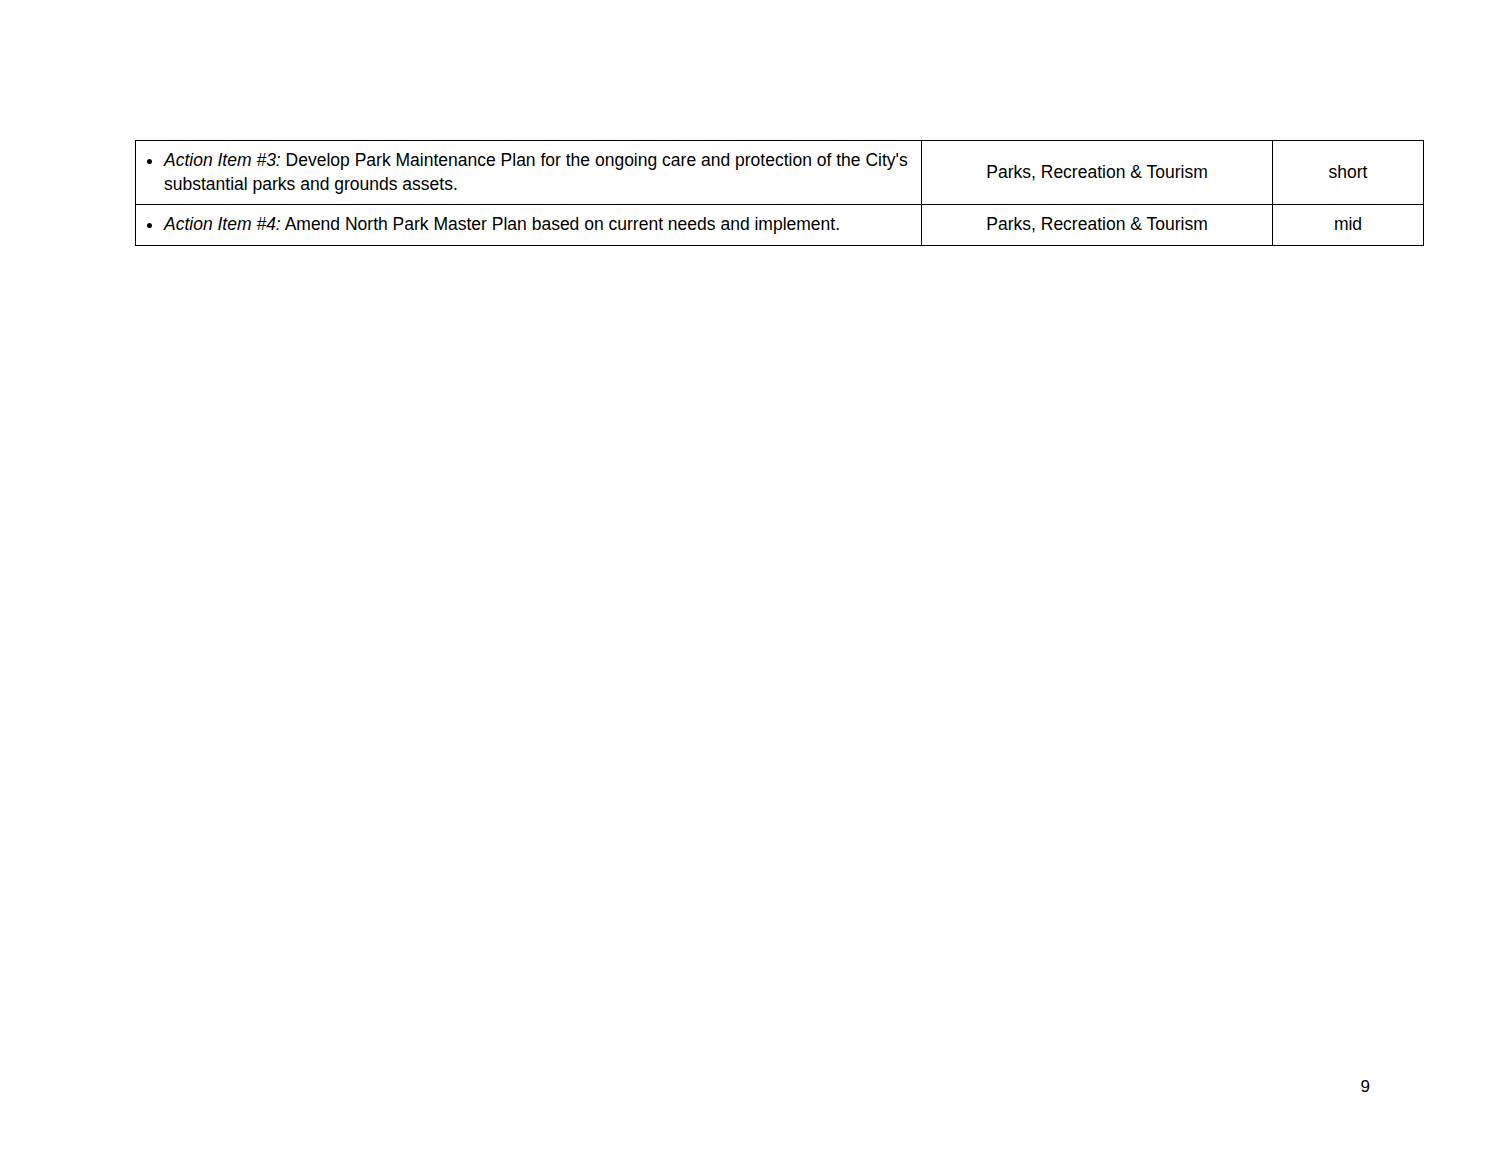| Action Item #3: Develop Park Maintenance Plan for the ongoing care and protection of the City's substantial parks and grounds assets. | Parks, Recreation & Tourism | short |
| Action Item #4: Amend North Park Master Plan based on current needs and implement. | Parks, Recreation & Tourism | mid |
9